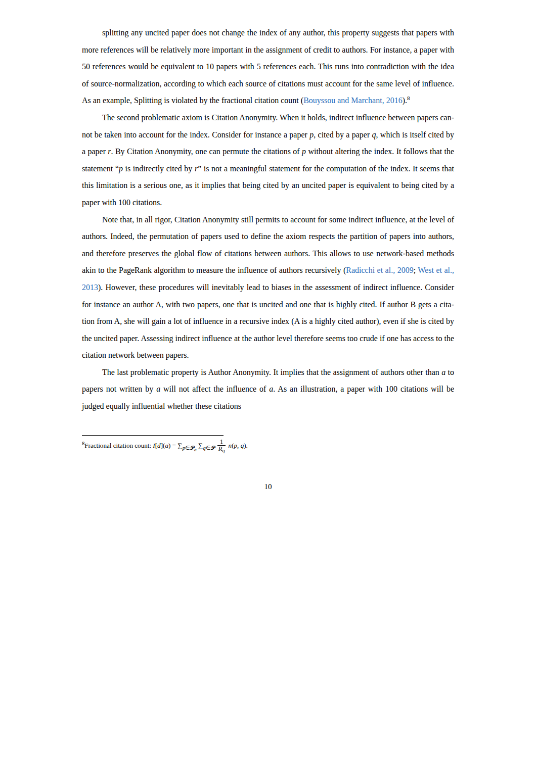splitting any uncited paper does not change the index of any author, this property suggests that papers with more references will be relatively more important in the assignment of credit to authors. For instance, a paper with 50 references would be equivalent to 10 papers with 5 references each. This runs into contradiction with the idea of source-normalization, according to which each source of citations must account for the same level of influence. As an example, Splitting is violated by the fractional citation count (Bouyssou and Marchant, 2016).8
The second problematic axiom is Citation Anonymity. When it holds, indirect influence between papers cannot be taken into account for the index. Consider for instance a paper p, cited by a paper q, which is itself cited by a paper r. By Citation Anonymity, one can permute the citations of p without altering the index. It follows that the statement “p is indirectly cited by r” is not a meaningful statement for the computation of the index. It seems that this limitation is a serious one, as it implies that being cited by an uncited paper is equivalent to being cited by a paper with 100 citations.
Note that, in all rigor, Citation Anonymity still permits to account for some indirect influence, at the level of authors. Indeed, the permutation of papers used to define the axiom respects the partition of papers into authors, and therefore preserves the global flow of citations between authors. This allows to use network-based methods akin to the PageRank algorithm to measure the influence of authors recursively (Radicchi et al., 2009; West et al., 2013). However, these procedures will inevitably lead to biases in the assessment of indirect influence. Consider for instance an author A, with two papers, one that is uncited and one that is highly cited. If author B gets a citation from A, she will gain a lot of influence in a recursive index (A is a highly cited author), even if she is cited by the uncited paper. Assessing indirect influence at the author level therefore seems too crude if one has access to the citation network between papers.
The last problematic property is Author Anonymity. It implies that the assignment of authors other than a to papers not written by a will not affect the influence of a. As an illustration, a paper with 100 citations will be judged equally influential whether these citations
8Fractional citation count: I[d](a) = ∑p∈𝓟a ∑q∈𝓟 1 Rq n(p, q).
10